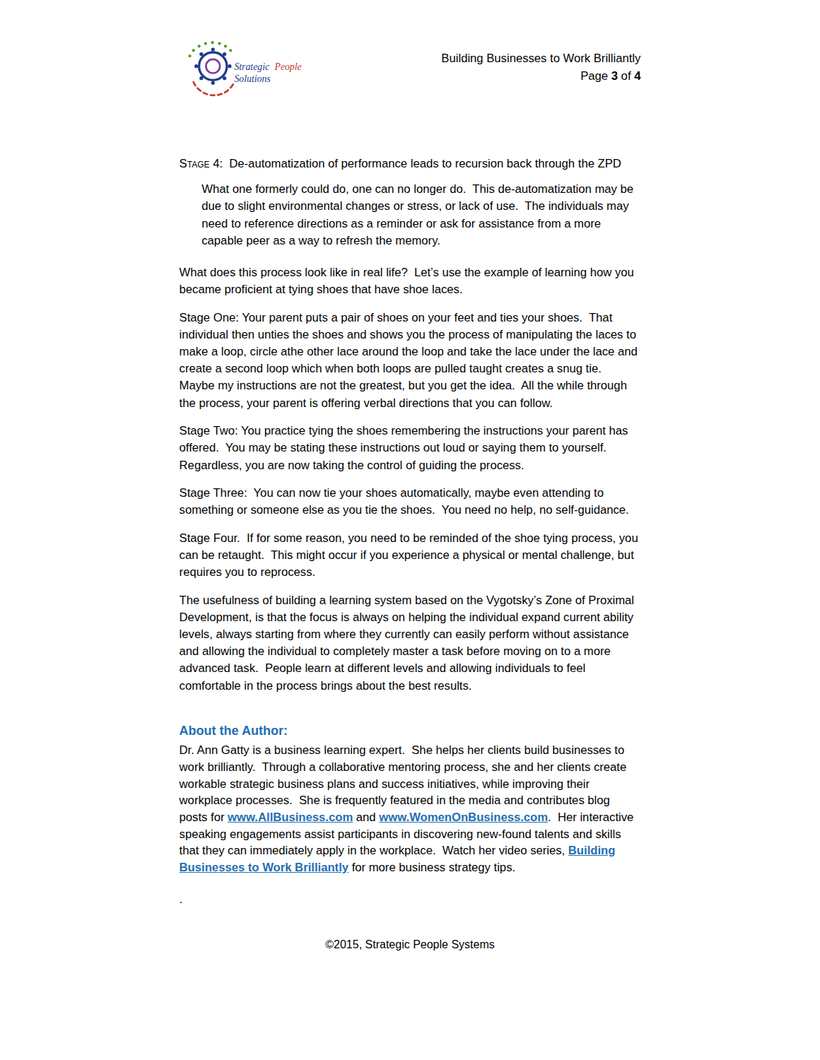Strategic People Solutions
Building Businesses to Work Brilliantly Page 3 of 4
Stage 4: De-automatization of performance leads to recursion back through the ZPD
What one formerly could do, one can no longer do. This de-automatization may be due to slight environmental changes or stress, or lack of use. The individuals may need to reference directions as a reminder or ask for assistance from a more capable peer as a way to refresh the memory.
What does this process look like in real life? Let’s use the example of learning how you became proficient at tying shoes that have shoe laces.
Stage One: Your parent puts a pair of shoes on your feet and ties your shoes. That individual then unties the shoes and shows you the process of manipulating the laces to make a loop, circle athe other lace around the loop and take the lace under the lace and create a second loop which when both loops are pulled taught creates a snug tie. Maybe my instructions are not the greatest, but you get the idea. All the while through the process, your parent is offering verbal directions that you can follow.
Stage Two: You practice tying the shoes remembering the instructions your parent has offered. You may be stating these instructions out loud or saying them to yourself. Regardless, you are now taking the control of guiding the process.
Stage Three: You can now tie your shoes automatically, maybe even attending to something or someone else as you tie the shoes. You need no help, no self-guidance.
Stage Four. If for some reason, you need to be reminded of the shoe tying process, you can be retaught. This might occur if you experience a physical or mental challenge, but requires you to reprocess.
The usefulness of building a learning system based on the Vygotsky’s Zone of Proximal Development, is that the focus is always on helping the individual expand current ability levels, always starting from where they currently can easily perform without assistance and allowing the individual to completely master a task before moving on to a more advanced task. People learn at different levels and allowing individuals to feel comfortable in the process brings about the best results.
About the Author:
Dr. Ann Gatty is a business learning expert. She helps her clients build businesses to work brilliantly. Through a collaborative mentoring process, she and her clients create workable strategic business plans and success initiatives, while improving their workplace processes. She is frequently featured in the media and contributes blog posts for www.AllBusiness.com and www.WomenOnBusiness.com. Her interactive speaking engagements assist participants in discovering new-found talents and skills that they can immediately apply in the workplace. Watch her video series, Building Businesses to Work Brilliantly for more business strategy tips.
.
©2015, Strategic People Systems